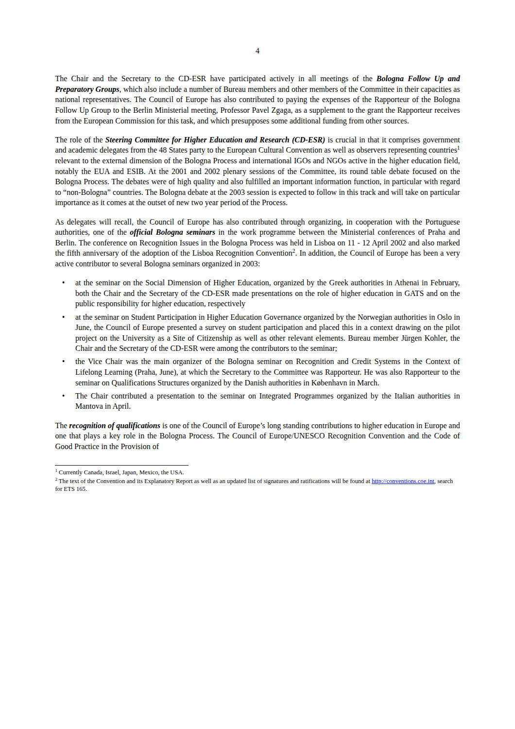4
The Chair and the Secretary to the CD-ESR have participated actively in all meetings of the Bologna Follow Up and Preparatory Groups, which also include a number of Bureau members and other members of the Committee in their capacities as national representatives. The Council of Europe has also contributed to paying the expenses of the Rapporteur of the Bologna Follow Up Group to the Berlin Ministerial meeting, Professor Pavel Zgaga, as a supplement to the grant the Rapporteur receives from the European Commission for this task, and which presupposes some additional funding from other sources.
The role of the Steering Committee for Higher Education and Research (CD-ESR) is crucial in that it comprises government and academic delegates from the 48 States party to the European Cultural Convention as well as observers representing countries1 relevant to the external dimension of the Bologna Process and international IGOs and NGOs active in the higher education field, notably the EUA and ESIB. At the 2001 and 2002 plenary sessions of the Committee, its round table debate focused on the Bologna Process. The debates were of high quality and also fulfilled an important information function, in particular with regard to “non-Bologna” countries. The Bologna debate at the 2003 session is expected to follow in this track and will take on particular importance as it comes at the outset of new two year period of the Process.
As delegates will recall, the Council of Europe has also contributed through organizing, in cooperation with the Portuguese authorities, one of the official Bologna seminars in the work programme between the Ministerial conferences of Praha and Berlin. The conference on Recognition Issues in the Bologna Process was held in Lisboa on 11 - 12 April 2002 and also marked the fifth anniversary of the adoption of the Lisboa Recognition Convention2. In addition, the Council of Europe has been a very active contributor to several Bologna seminars organized in 2003:
at the seminar on the Social Dimension of Higher Education, organized by the Greek authorities in Athenai in February, both the Chair and the Secretary of the CD-ESR made presentations on the role of higher education in GATS and on the public responsibility for higher education, respectively
at the seminar on Student Participation in Higher Education Governance organized by the Norwegian authorities in Oslo in June, the Council of Europe presented a survey on student participation and placed this in a context drawing on the pilot project on the University as a Site of Citizenship as well as other relevant elements. Bureau member Jürgen Kohler, the Chair and the Secretary of the CD-ESR were among the contributors to the seminar;
the Vice Chair was the main organizer of the Bologna seminar on Recognition and Credit Systems in the Context of Lifelong Learning (Praha, June), at which the Secretary to the Committee was Rapporteur. He was also Rapporteur to the seminar on Qualifications Structures organized by the Danish authorities in København in March.
The Chair contributed a presentation to the seminar on Integrated Programmes organized by the Italian authorities in Mantova in April.
The recognition of qualifications is one of the Council of Europe’s long standing contributions to higher education in Europe and one that plays a key role in the Bologna Process. The Council of Europe/UNESCO Recognition Convention and the Code of Good Practice in the Provision of
1 Currently Canada, Israel, Japan, Mexico, the USA.
2 The text of the Convention and its Explanatory Report as well as an updated list of signatures and ratifications will be found at http://conventions.coe.int, search for ETS 165.